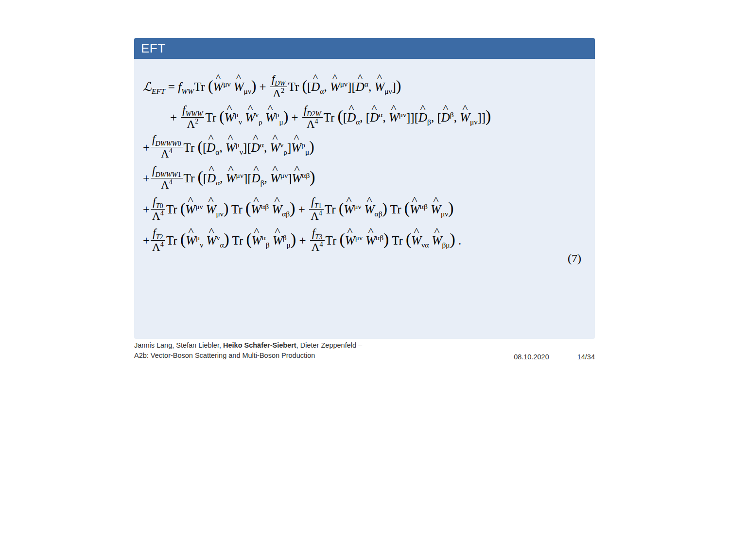EFT
ℒEFT = fWW Tr (Wμν Wμν) + fDW Λ2 Tr ([Dα, Wμν][Dα, Wμν])
+ fWWW Λ2 Tr (Wμν Wνρ Wρμ) + fD2W Λ4 Tr ([Dα, [Dα, Wμν]][Dβ, [Dβ, Wμν]])
+fDWWW0 Λ4 Tr ([Dα, Wμν][Dα, Wνρ]Wρμ)
+fDWWW1 Λ4 Tr ([Dα, Wμν][Dβ, Wμν]Wαβ)
+fT0 Λ4 Tr (Wμν Wμν) Tr (Wαβ Wαβ) + fT1 Λ4 Tr (Wμν Wαβ) Tr (Wαβ Wμν)
+fT2 Λ4 Tr (Wμν Wνα) Tr (Wαβ Wβμ) + fT3 Λ4 Tr (Wμν Wαβ) Tr (Wνα Wβμ) .
(7)
Jannis Lang, Stefan Liebler, Heiko Schäfer-Siebert, Dieter Zeppenfeld –
A2b: Vector-Boson Scattering and Multi-Boson Production
08.10.202014/34